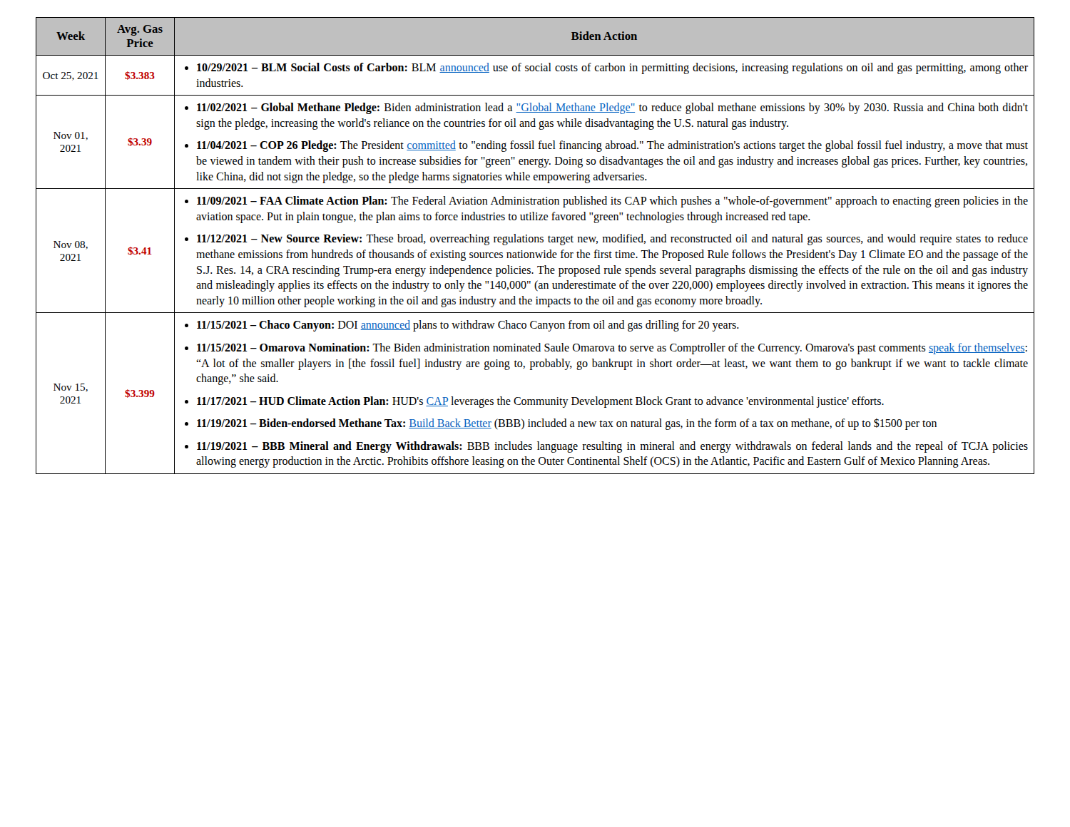| Week | Avg. Gas Price | Biden Action |
| --- | --- | --- |
| Oct 25, 2021 | $3.383 | 10/29/2021 – BLM Social Costs of Carbon: BLM announced use of social costs of carbon in permitting decisions, increasing regulations on oil and gas permitting, among other industries. |
| Nov 01, 2021 | $3.39 | 11/02/2021 – Global Methane Pledge: Biden administration lead a "Global Methane Pledge" to reduce global methane emissions by 30% by 2030. Russia and China both didn't sign the pledge, increasing the world's reliance on the countries for oil and gas while disadvantaging the U.S. natural gas industry. 11/04/2021 – COP 26 Pledge: The President committed to "ending fossil fuel financing abroad." The administration's actions target the global fossil fuel industry, a move that must be viewed in tandem with their push to increase subsidies for "green" energy. Doing so disadvantages the oil and gas industry and increases global gas prices. Further, key countries, like China, did not sign the pledge, so the pledge harms signatories while empowering adversaries. |
| Nov 08, 2021 | $3.41 | 11/09/2021 – FAA Climate Action Plan: The Federal Aviation Administration published its CAP which pushes a "whole-of-government" approach to enacting green policies in the aviation space. Put in plain tongue, the plan aims to force industries to utilize favored "green" technologies through increased red tape. 11/12/2021 – New Source Review: These broad, overreaching regulations target new, modified, and reconstructed oil and natural gas sources, and would require states to reduce methane emissions from hundreds of thousands of existing sources nationwide for the first time. The Proposed Rule follows the President's Day 1 Climate EO and the passage of the S.J. Res. 14, a CRA rescinding Trump-era energy independence policies. The proposed rule spends several paragraphs dismissing the effects of the rule on the oil and gas industry and misleadingly applies its effects on the industry to only the "140,000" (an underestimate of the over 220,000) employees directly involved in extraction. This means it ignores the nearly 10 million other people working in the oil and gas industry and the impacts to the oil and gas economy more broadly. |
| Nov 15, 2021 | $3.399 | 11/15/2021 – Chaco Canyon: DOI announced plans to withdraw Chaco Canyon from oil and gas drilling for 20 years. 11/15/2021 – Omarova Nomination: The Biden administration nominated Saule Omarova to serve as Comptroller of the Currency. Omarova's past comments speak for themselves : “A lot of the smaller players in [the fossil fuel] industry are going to, probably, go bankrupt in short order—at least, we want them to go bankrupt if we want to tackle climate change,” she said. 11/17/2021 – HUD Climate Action Plan: HUD's CAP leverages the Community Development Block Grant to advance 'environmental justice' efforts. 11/19/2021 – Biden-endorsed Methane Tax: Build Back Better (BBB) included a new tax on natural gas, in the form of a tax on methane, of up to $1500 per ton 11/19/2021 – BBB Mineral and Energy Withdrawals: BBB includes language resulting in mineral and energy withdrawals on federal lands and the repeal of TCJA policies allowing energy production in the Arctic. Prohibits offshore leasing on the Outer Continental Shelf (OCS) in the Atlantic, Pacific and Eastern Gulf of Mexico Planning Areas. |